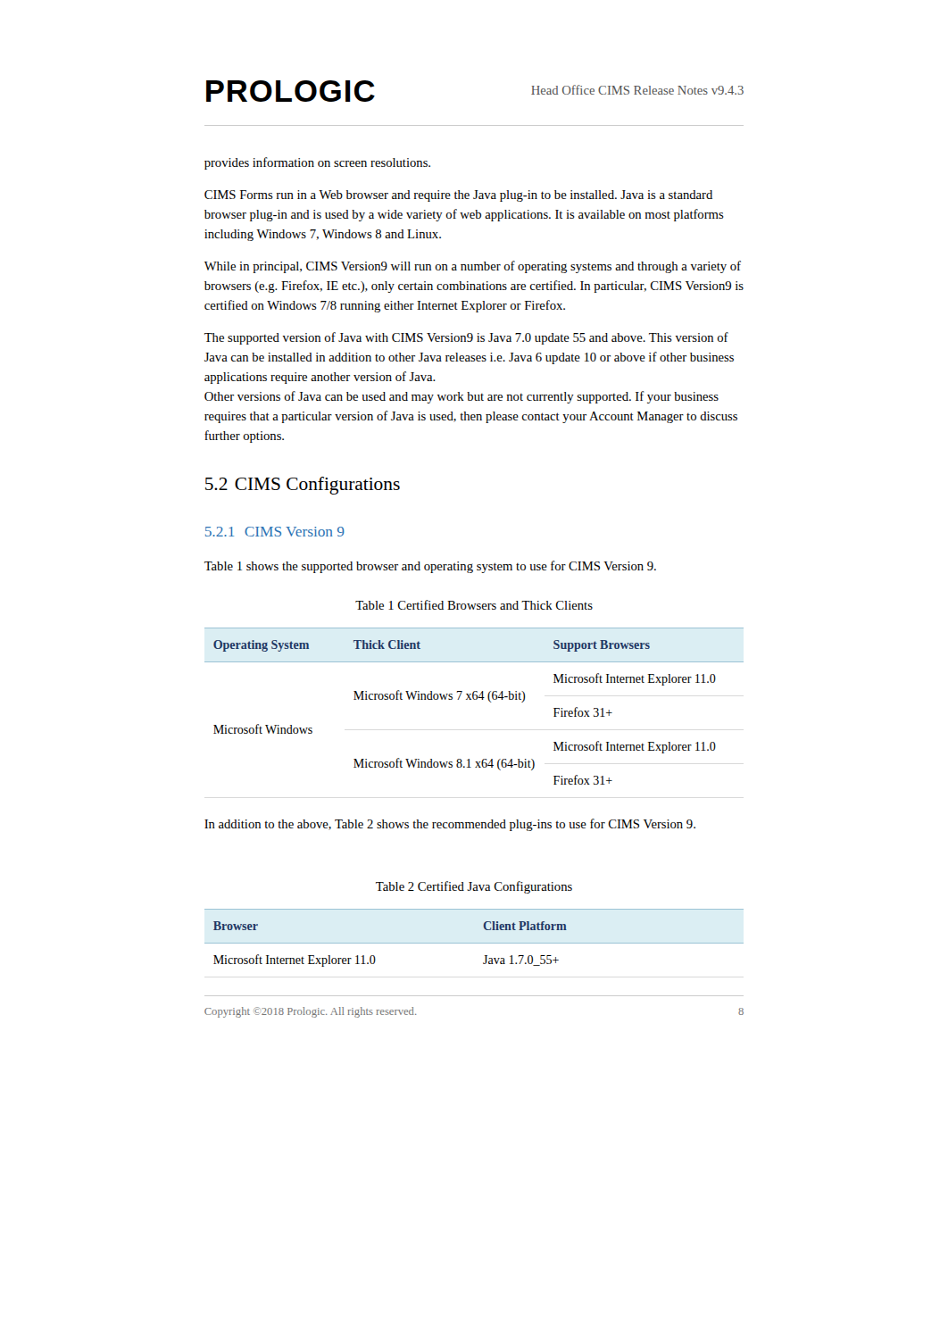PROLOGIC
Head Office CIMS Release Notes v9.4.3
provides information on screen resolutions.
CIMS Forms run in a Web browser and require the Java plug-in to be installed. Java is a standard browser plug-in and is used by a wide variety of web applications. It is available on most platforms including Windows 7, Windows 8 and Linux.
While in principal, CIMS Version9 will run on a number of operating systems and through a variety of browsers (e.g. Firefox, IE etc.), only certain combinations are certified. In particular, CIMS Version9 is certified on Windows 7/8 running either Internet Explorer or Firefox.
The supported version of Java with CIMS Version9 is Java 7.0 update 55 and above. This version of Java can be installed in addition to other Java releases i.e. Java 6 update 10 or above if other business applications require another version of Java.
Other versions of Java can be used and may work but are not currently supported. If your business requires that a particular version of Java is used, then please contact your Account Manager to discuss further options.
5.2 CIMS Configurations
5.2.1 CIMS Version 9
Table 1 shows the supported browser and operating system to use for CIMS Version 9.
Table 1 Certified Browsers and Thick Clients
| Operating System | Thick Client | Support Browsers |
| --- | --- | --- |
| Microsoft Windows | Microsoft Windows 7 x64 (64-bit) | Microsoft Internet Explorer 11.0 |
| Firefox 31+ |
| Microsoft Windows 8.1 x64 (64-bit) | Microsoft Internet Explorer 11.0 |
| Firefox 31+ |
In addition to the above, Table 2 shows the recommended plug-ins to use for CIMS Version 9.
Table 2 Certified Java Configurations
| Browser | Client Platform |
| --- | --- |
| Microsoft Internet Explorer 11.0 | Java 1.7.0_55+ |
Copyright ©2018 Prologic. All rights reserved. 8